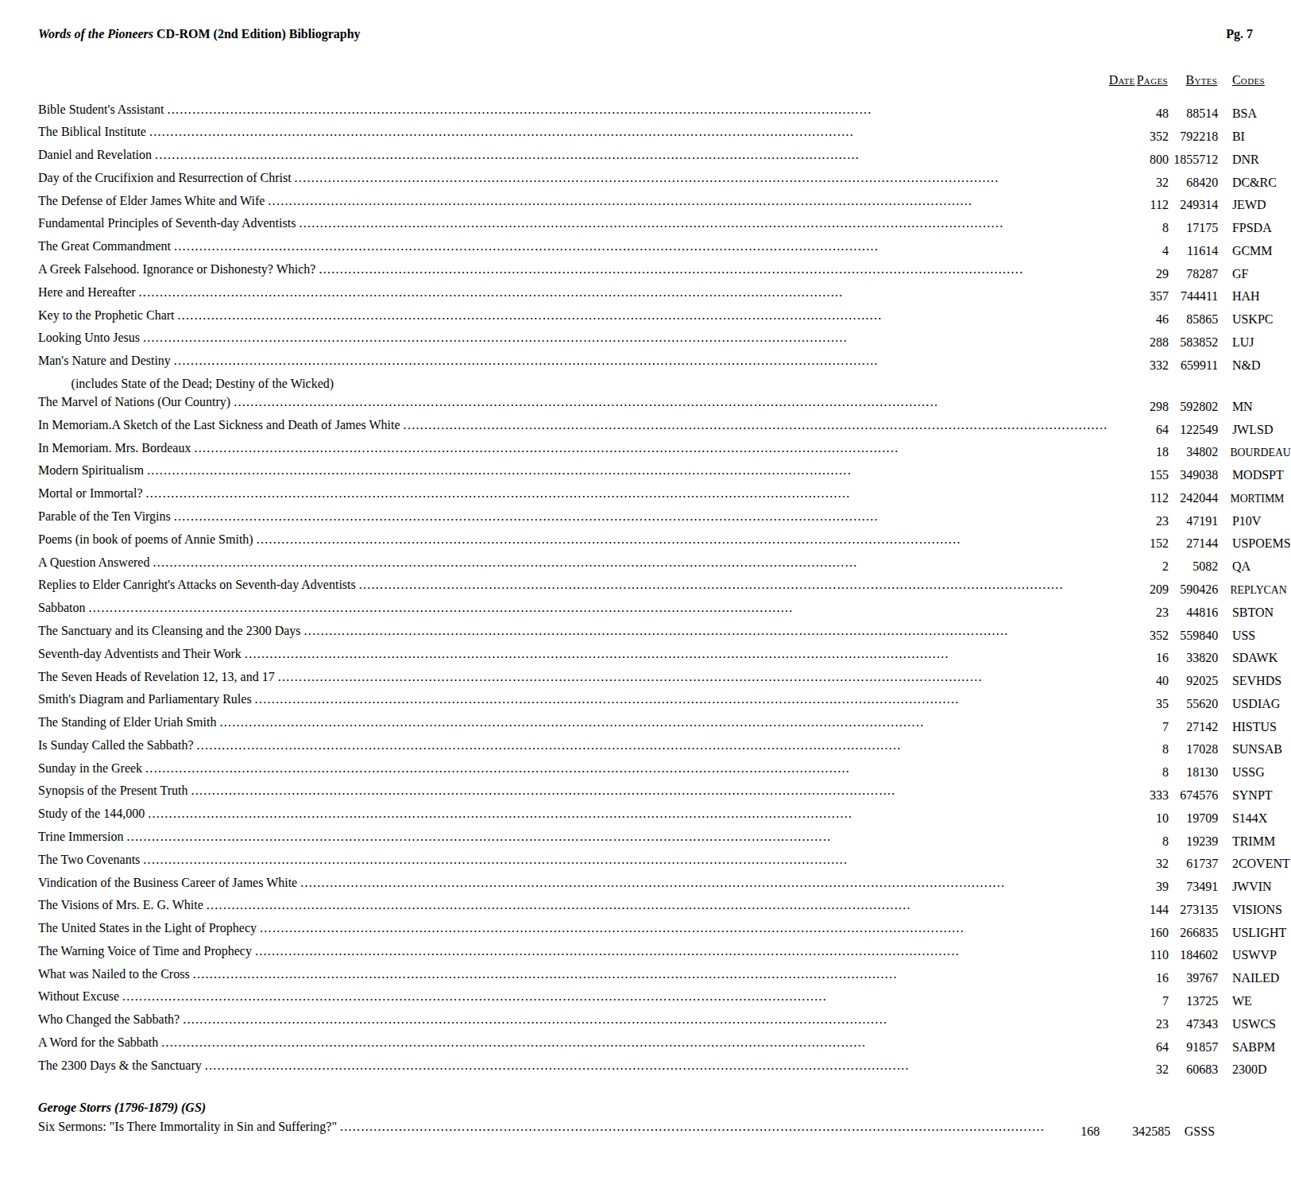Words of the Pioneers CD-ROM (2nd Edition) Bibliography Pg. 7
| | Date | Pages | Bytes | Codes |
| --- | --- | --- | --- | --- |
| Bible Student's Assistant | | 48 | 88514 | BSA |
| The Biblical Institute | | 352 | 792218 | BI |
| Daniel and Revelation | | 800 | 1855712 | DNR |
| Day of the Crucifixion and Resurrection of Christ | | 32 | 68420 | DC&RC |
| The Defense of Elder James White and Wife | | 112 | 249314 | JEWD |
| Fundamental Principles of Seventh-day Adventists | | 8 | 17175 | FPSDA |
| The Great Commandment | | 4 | 11614 | GCMM |
| A Greek Falsehood. Ignorance or Dishonesty? Which? | | 29 | 78287 | GF |
| Here and Hereafter | | 357 | 744411 | HAH |
| Key to the Prophetic Chart | | 46 | 85865 | USKPC |
| Looking Unto Jesus | | 288 | 583852 | LUJ |
| Man's Nature and Destiny | | 332 | 659911 | N&D |
| (includes State of the Dead; Destiny of the Wicked) |
| The Marvel of Nations (Our Country) | | 298 | 592802 | MN |
| In Memoriam.A Sketch of the Last Sickness and Death of James White | | 64 | 122549 | JWLSD |
| In Memoriam. Mrs. Bordeaux | | 18 | 34802 | BOURDEAU |
| Modern Spiritualism | | 155 | 349038 | MODSPT |
| Mortal or Immortal? | | 112 | 242044 | MORTIMM |
| Parable of the Ten Virgins | | 23 | 47191 | P10V |
| Poems (in book of poems of Annie Smith) | | 152 | 27144 | USPOEMS |
| A Question Answered | | 2 | 5082 | QA |
| Replies to Elder Canright's Attacks on Seventh-day Adventists | | 209 | 590426 | REPLYCAN |
| Sabbaton | | 23 | 44816 | SBTON |
| The Sanctuary and its Cleansing and the 2300 Days | | 352 | 559840 | USS |
| Seventh-day Adventists and Their Work | | 16 | 33820 | SDAWK |
| The Seven Heads of Revelation 12, 13, and 17 | | 40 | 92025 | SEVHDS |
| Smith's Diagram and Parliamentary Rules | | 35 | 55620 | USDIAG |
| The Standing of Elder Uriah Smith | | 7 | 27142 | HISTUS |
| Is Sunday Called the Sabbath? | | 8 | 17028 | SUNSAB |
| Sunday in the Greek | | 8 | 18130 | USSG |
| Synopsis of the Present Truth | | 333 | 674576 | SYNPT |
| Study of the 144,000 | | 10 | 19709 | S144X |
| Trine Immersion | | 8 | 19239 | TRIMM |
| The Two Covenants | | 32 | 61737 | 2COVENT |
| Vindication of the Business Career of James White | | 39 | 73491 | JWVIN |
| The Visions of Mrs. E. G. White | | 144 | 273135 | VISIONS |
| The United States in the Light of Prophecy | | 160 | 266835 | USLIGHT |
| The Warning Voice of Time and Prophecy | | 110 | 184602 | USWVP |
| What was Nailed to the Cross | | 16 | 39767 | NAILED |
| Without Excuse | | 7 | 13725 | WE |
| Who Changed the Sabbath? | | 23 | 47343 | USWCS |
| A Word for the Sabbath | | 64 | 91857 | SABPM |
| The 2300 Days & the Sanctuary | | 32 | 60683 | 2300D |
Geroge Storrs (1796-1879) (GS)
| Six Sermons: "Is There Immortality in Sin and Suffering?" | | 168 | 342585 | GSSS |